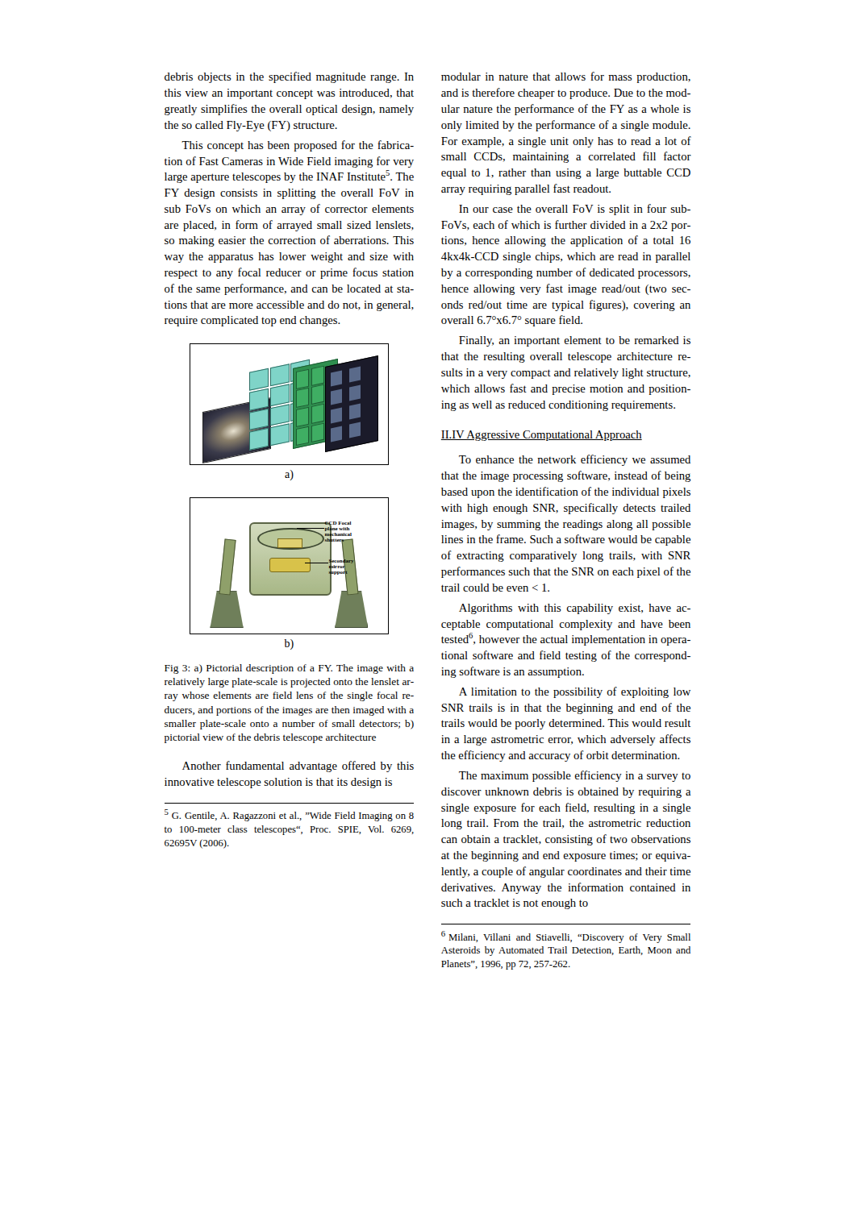debris objects in the specified magnitude range. In this view an important concept was introduced, that greatly simplifies the overall optical design, namely the so called Fly-Eye (FY) structure.
This concept has been proposed for the fabrication of Fast Cameras in Wide Field imaging for very large aperture telescopes by the INAF Institute5. The FY design consists in splitting the overall FoV in sub FoVs on which an array of corrector elements are placed, in form of arrayed small sized lenslets, so making easier the correction of aberrations. This way the apparatus has lower weight and size with respect to any focal reducer or prime focus station of the same performance, and can be located at stations that are more accessible and do not, in general, require complicated top end changes.
a)
CCD Focal
plane with
mechanical
shutters
Secondary
mirror
support
b)
Fig 3: a) Pictorial description of a FY. The image with a relatively large plate-scale is projected onto the lenslet array whose elements are field lens of the single focal reducers, and portions of the images are then imaged with a smaller plate-scale onto a number of small detectors; b) pictorial view of the debris telescope architecture
Another fundamental advantage offered by this innovative telescope solution is that its design is
5 G. Gentile, A. Ragazzoni et al., ”Wide Field Imaging on 8 to 100-meter class telescopes“, Proc. SPIE, Vol. 6269, 62695V (2006).
modular in nature that allows for mass production, and is therefore cheaper to produce. Due to the modular nature the performance of the FY as a whole is only limited by the performance of a single module. For example, a single unit only has to read a lot of small CCDs, maintaining a correlated fill factor equal to 1, rather than using a large buttable CCD array requiring parallel fast readout.
In our case the overall FoV is split in four subFoVs, each of which is further divided in a 2x2 portions, hence allowing the application of a total 16 4kx4k-CCD single chips, which are read in parallel by a corresponding number of dedicated processors, hence allowing very fast image read/out (two seconds red/out time are typical figures), covering an overall 6.7°x6.7° square field.
Finally, an important element to be remarked is that the resulting overall telescope architecture results in a very compact and relatively light structure, which allows fast and precise motion and positioning as well as reduced conditioning requirements.
II.IV Aggressive Computational Approach
To enhance the network efficiency we assumed that the image processing software, instead of being based upon the identification of the individual pixels with high enough SNR, specifically detects trailed images, by summing the readings along all possible lines in the frame. Such a software would be capable of extracting comparatively long trails, with SNR performances such that the SNR on each pixel of the trail could be even < 1.
Algorithms with this capability exist, have acceptable computational complexity and have been tested6, however the actual implementation in operational software and field testing of the corresponding software is an assumption.
A limitation to the possibility of exploiting low SNR trails is in that the beginning and end of the trails would be poorly determined. This would result in a large astrometric error, which adversely affects the efficiency and accuracy of orbit determination.
The maximum possible efficiency in a survey to discover unknown debris is obtained by requiring a single exposure for each field, resulting in a single long trail. From the trail, the astrometric reduction can obtain a tracklet, consisting of two observations at the beginning and end exposure times; or equivalently, a couple of angular coordinates and their time derivatives. Anyway the information contained in such a tracklet is not enough to
6 Milani, Villani and Stiavelli, “Discovery of Very Small Asteroids by Automated Trail Detection, Earth, Moon and Planets”, 1996, pp 72, 257-262.